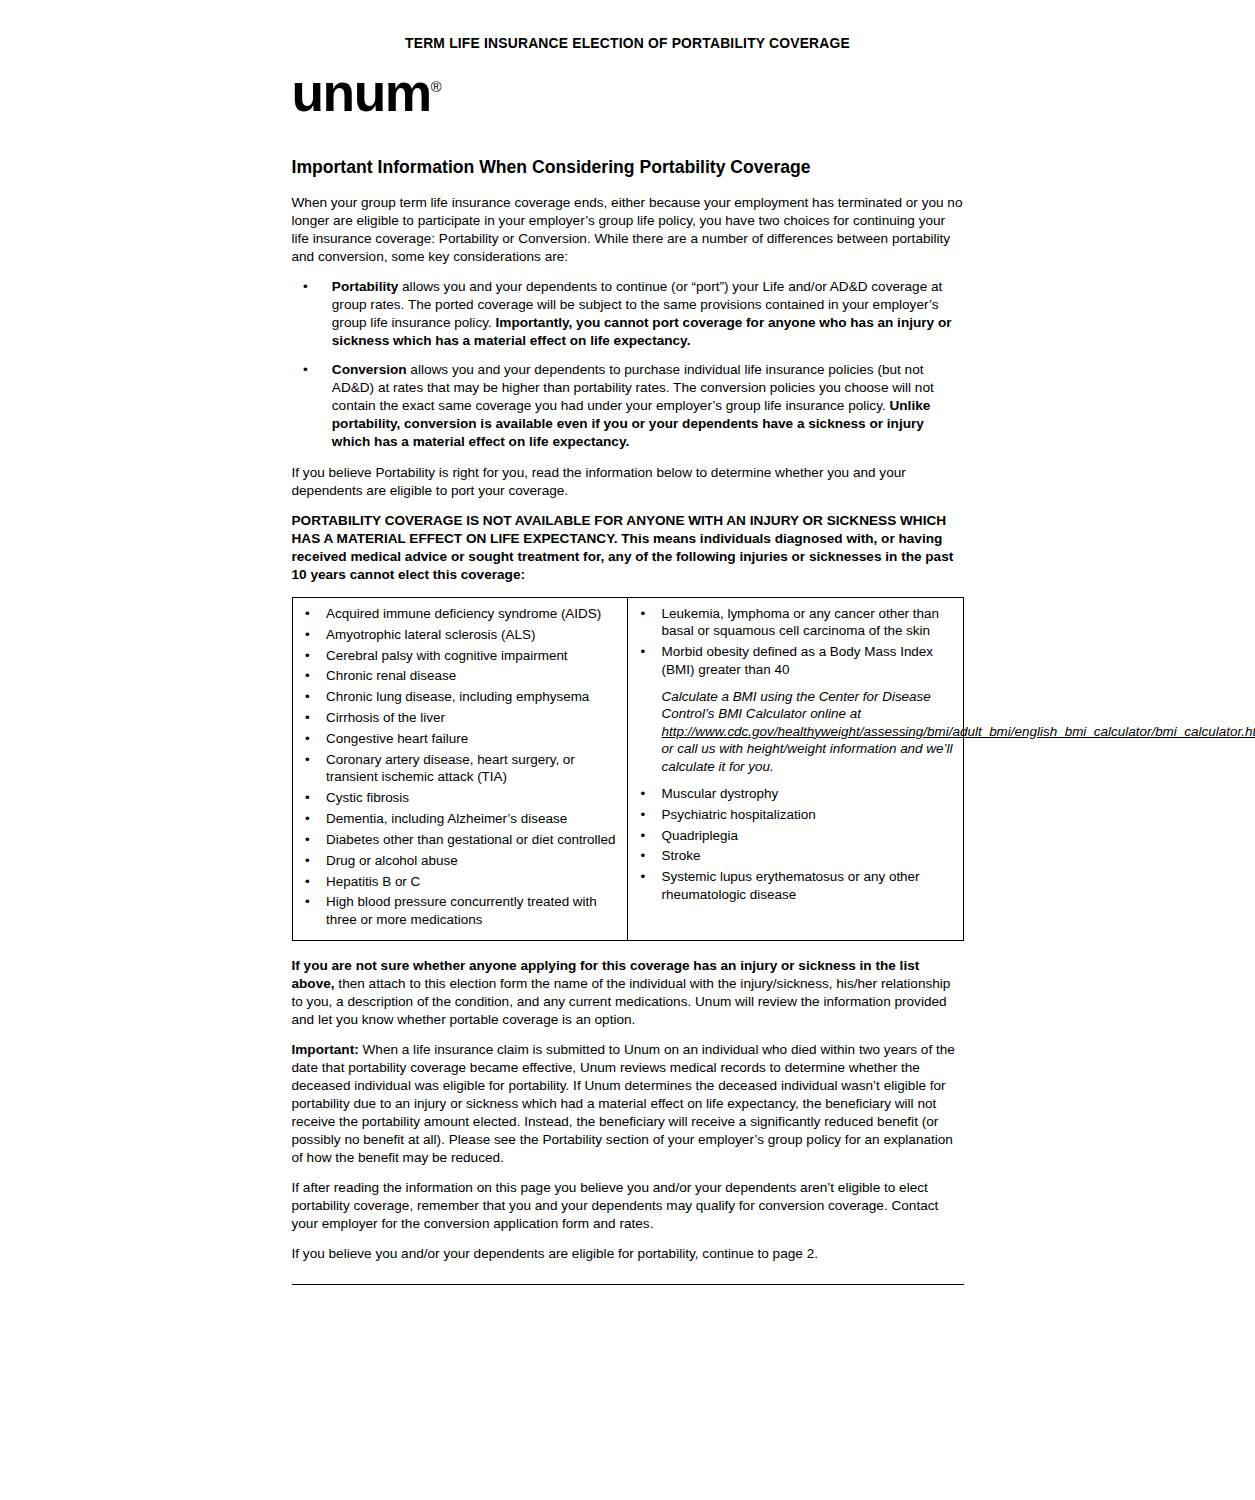TERM LIFE INSURANCE ELECTION OF PORTABILITY COVERAGE
unum®
Important Information When Considering Portability Coverage
When your group term life insurance coverage ends, either because your employment has terminated or you no longer are eligible to participate in your employer’s group life policy, you have two choices for continuing your life insurance coverage: Portability or Conversion. While there are a number of differences between portability and conversion, some key considerations are:
Portability allows you and your dependents to continue (or “port”) your Life and/or AD&D coverage at group rates. The ported coverage will be subject to the same provisions contained in your employer’s group life insurance policy. Importantly, you cannot port coverage for anyone who has an injury or sickness which has a material effect on life expectancy.
Conversion allows you and your dependents to purchase individual life insurance policies (but not AD&D) at rates that may be higher than portability rates. The conversion policies you choose will not contain the exact same coverage you had under your employer’s group life insurance policy. Unlike portability, conversion is available even if you or your dependents have a sickness or injury which has a material effect on life expectancy.
If you believe Portability is right for you, read the information below to determine whether you and your dependents are eligible to port your coverage.
PORTABILITY COVERAGE IS NOT AVAILABLE FOR ANYONE WITH AN INJURY OR SICKNESS WHICH HAS A MATERIAL EFFECT ON LIFE EXPECTANCY. This means individuals diagnosed with, or having received medical advice or sought treatment for, any of the following injuries or sicknesses in the past 10 years cannot elect this coverage:
| Acquired immune deficiency syndrome (AIDS) Amyotrophic lateral sclerosis (ALS) Cerebral palsy with cognitive impairment Chronic renal disease Chronic lung disease, including emphysema Cirrhosis of the liver Congestive heart failure Coronary artery disease, heart surgery, or transient ischemic attack (TIA) Cystic fibrosis Dementia, including Alzheimer’s disease Diabetes other than gestational or diet controlled Drug or alcohol abuse Hepatitis B or C High blood pressure concurrently treated with three or more medications | Leukemia, lymphoma or any cancer other than basal or squamous cell carcinoma of the skin Morbid obesity defined as a Body Mass Index (BMI) greater than 40 Calculate a BMI using the Center for Disease Control’s BMI Calculator online at http://www.cdc.gov/healthyweight/assessing/bmi/adult_bmi/english_bmi_calculator/bmi_calculator.html or call us with height/weight information and we’ll calculate it for you. Muscular dystrophy Psychiatric hospitalization Quadriplegia Stroke Systemic lupus erythematosus or any other rheumatologic disease |
If you are not sure whether anyone applying for this coverage has an injury or sickness in the list above, then attach to this election form the name of the individual with the injury/sickness, his/her relationship to you, a description of the condition, and any current medications. Unum will review the information provided and let you know whether portable coverage is an option.
Important: When a life insurance claim is submitted to Unum on an individual who died within two years of the date that portability coverage became effective, Unum reviews medical records to determine whether the deceased individual was eligible for portability. If Unum determines the deceased individual wasn’t eligible for portability due to an injury or sickness which had a material effect on life expectancy, the beneficiary will not receive the portability amount elected. Instead, the beneficiary will receive a significantly reduced benefit (or possibly no benefit at all). Please see the Portability section of your employer’s group policy for an explanation of how the benefit may be reduced.
If after reading the information on this page you believe you and/or your dependents aren’t eligible to elect portability coverage, remember that you and your dependents may qualify for conversion coverage. Contact your employer for the conversion application form and rates.
If you believe you and/or your dependents are eligible for portability, continue to page 2.